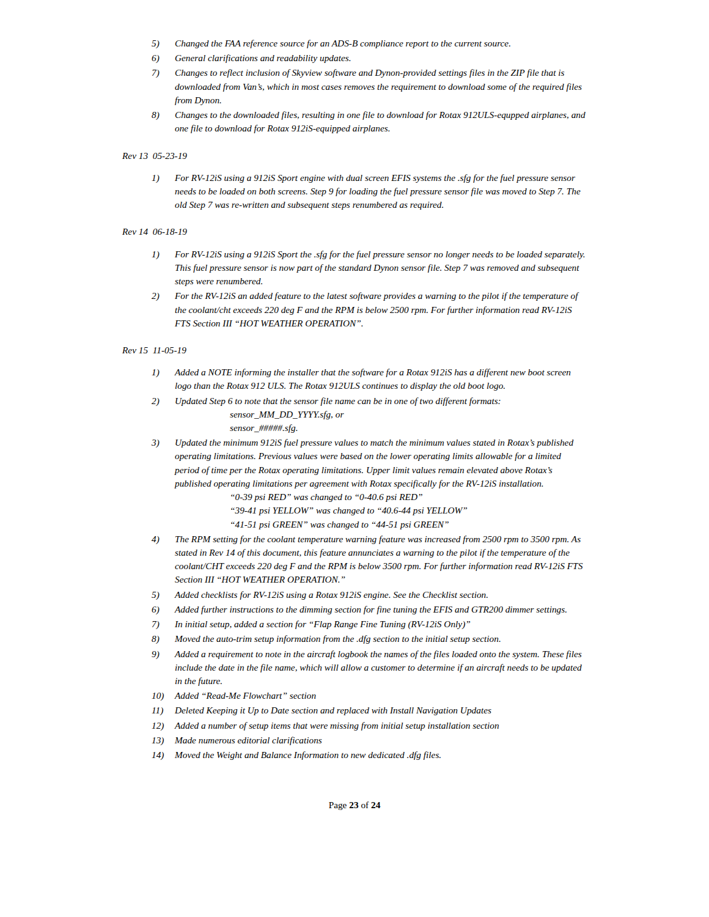5) Changed the FAA reference source for an ADS-B compliance report to the current source.
6) General clarifications and readability updates.
7) Changes to reflect inclusion of Skyview software and Dynon-provided settings files in the ZIP file that is downloaded from Van’s, which in most cases removes the requirement to download some of the required files from Dynon.
8) Changes to the downloaded files, resulting in one file to download for Rotax 912ULS-equpped airplanes, and one file to download for Rotax 912iS-equipped airplanes.
Rev 13 05-23-19
1) For RV-12iS using a 912iS Sport engine with dual screen EFIS systems the .sfg for the fuel pressure sensor needs to be loaded on both screens. Step 9 for loading the fuel pressure sensor file was moved to Step 7. The old Step 7 was re-written and subsequent steps renumbered as required.
Rev 14 06-18-19
1) For RV-12iS using a 912iS Sport the .sfg for the fuel pressure sensor no longer needs to be loaded separately. This fuel pressure sensor is now part of the standard Dynon sensor file. Step 7 was removed and subsequent steps were renumbered.
2) For the RV-12iS an added feature to the latest software provides a warning to the pilot if the temperature of the coolant/cht exceeds 220 deg F and the RPM is below 2500 rpm. For further information read RV-12iS FTS Section III “HOT WEATHER OPERATION”.
Rev 15 11-05-19
1) Added a NOTE informing the installer that the software for a Rotax 912iS has a different new boot screen logo than the Rotax 912 ULS. The Rotax 912ULS continues to display the old boot logo.
2) Updated Step 6 to note that the sensor file name can be in one of two different formats:
sensor_MM_DD_YYYY.sfg, or
sensor_#####.sfg.
3) Updated the minimum 912iS fuel pressure values to match the minimum values stated in Rotax’s published operating limitations. Previous values were based on the lower operating limits allowable for a limited period of time per the Rotax operating limitations. Upper limit values remain elevated above Rotax’s published operating limitations per agreement with Rotax specifically for the RV-12iS installation.
“0-39 psi RED” was changed to “0-40.6 psi RED”
“39-41 psi YELLOW” was changed to “40.6-44 psi YELLOW”
“41-51 psi GREEN” was changed to “44-51 psi GREEN”
4) The RPM setting for the coolant temperature warning feature was increased from 2500 rpm to 3500 rpm. As stated in Rev 14 of this document, this feature annunciates a warning to the pilot if the temperature of the coolant/CHT exceeds 220 deg F and the RPM is below 3500 rpm. For further information read RV-12iS FTS Section III “HOT WEATHER OPERATION.”
5) Added checklists for RV-12iS using a Rotax 912iS engine. See the Checklist section.
6) Added further instructions to the dimming section for fine tuning the EFIS and GTR200 dimmer settings.
7) In initial setup, added a section for “Flap Range Fine Tuning (RV-12iS Only)”
8) Moved the auto-trim setup information from the .dfg section to the initial setup section.
9) Added a requirement to note in the aircraft logbook the names of the files loaded onto the system. These files include the date in the file name, which will allow a customer to determine if an aircraft needs to be updated in the future.
10) Added “Read-Me Flowchart” section
11) Deleted Keeping it Up to Date section and replaced with Install Navigation Updates
12) Added a number of setup items that were missing from initial setup installation section
13) Made numerous editorial clarifications
14) Moved the Weight and Balance Information to new dedicated .dfg files.
Page 23 of 24